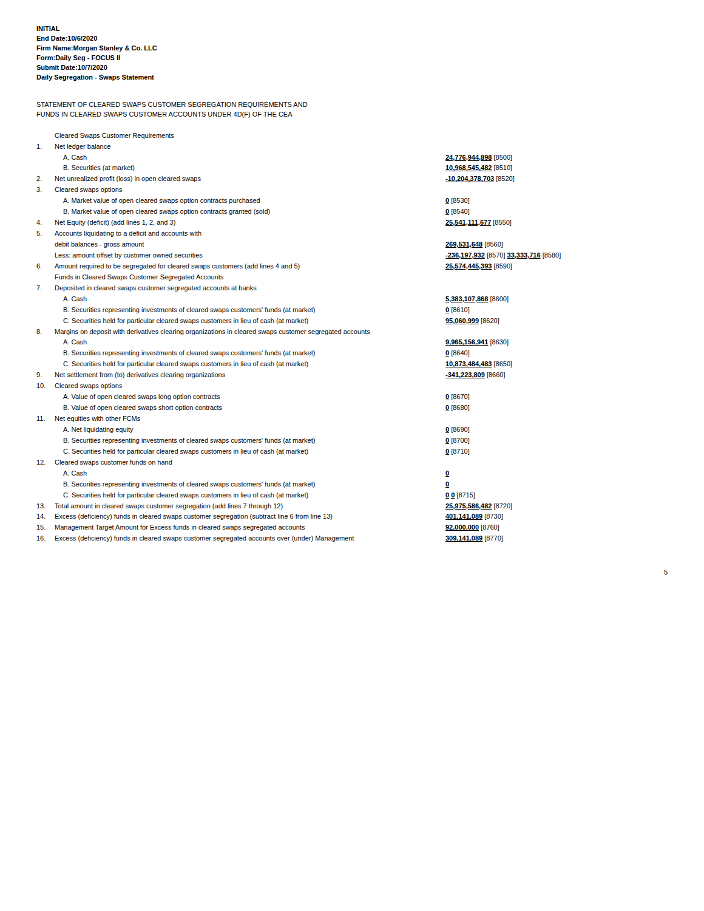INITIAL
End Date:10/6/2020
Firm Name:Morgan Stanley & Co. LLC
Form:Daily Seg - FOCUS II
Submit Date:10/7/2020
Daily Segregation - Swaps Statement
STATEMENT OF CLEARED SWAPS CUSTOMER SEGREGATION REQUIREMENTS AND
FUNDS IN CLEARED SWAPS CUSTOMER ACCOUNTS UNDER 4D(F) OF THE CEA
| | Cleared Swaps Customer Requirements | |
| 1. | Net ledger balance | |
| | A. Cash | 24,776,944,898 [8500] |
| | B. Securities (at market) | 10,968,545,482 [8510] |
| 2. | Net unrealized profit (loss) in open cleared swaps | -10,204,378,703 [8520] |
| 3. | Cleared swaps options | |
| | A. Market value of open cleared swaps option contracts purchased | 0 [8530] |
| | B. Market value of open cleared swaps option contracts granted (sold) | 0 [8540] |
| 4. | Net Equity (deficit) (add lines 1, 2, and 3) | 25,541,111,677 [8550] |
| 5. | Accounts liquidating to a deficit and accounts with | |
| | debit balances - gross amount | 269,531,648 [8560] |
| | Less: amount offset by customer owned securities | -236,197,932 [8570] 33,333,716 [8580] |
| 6. | Amount required to be segregated for cleared swaps customers (add lines 4 and 5) | 25,574,445,393 [8590] |
| | Funds in Cleared Swaps Customer Segregated Accounts | |
| 7. | Deposited in cleared swaps customer segregated accounts at banks | |
| | A. Cash | 5,383,107,868 [8600] |
| | B. Securities representing investments of cleared swaps customers' funds (at market) | 0 [8610] |
| | C. Securities held for particular cleared swaps customers in lieu of cash (at market) | 95,060,999 [8620] |
| 8. | Margins on deposit with derivatives clearing organizations in cleared swaps customer segregated accounts | |
| | A. Cash | 9,965,156,941 [8630] |
| | B. Securities representing investments of cleared swaps customers' funds (at market) | 0 [8640] |
| | C. Securities held for particular cleared swaps customers in lieu of cash (at market) | 10,873,484,483 [8650] |
| 9. | Net settlement from (to) derivatives clearing organizations | -341,223,809 [8660] |
| 10. | Cleared swaps options | |
| | A. Value of open cleared swaps long option contracts | 0 [8670] |
| | B. Value of open cleared swaps short option contracts | 0 [8680] |
| 11. | Net equities with other FCMs | |
| | A. Net liquidating equity | 0 [8690] |
| | B. Securities representing investments of cleared swaps customers' funds (at market) | 0 [8700] |
| | C. Securities held for particular cleared swaps customers in lieu of cash (at market) | 0 [8710] |
| 12. | Cleared swaps customer funds on hand | |
| | A. Cash | 0 |
| | B. Securities representing investments of cleared swaps customers' funds (at market) | 0 |
| | C. Securities held for particular cleared swaps customers in lieu of cash (at market) | 0 0 [8715] |
| 13. | Total amount in cleared swaps customer segregation (add lines 7 through 12) | 25,975,586,482 [8720] |
| 14. | Excess (deficiency) funds in cleared swaps customer segregation (subtract line 6 from line 13) | 401,141,089 [8730] |
| 15. | Management Target Amount for Excess funds in cleared swaps segregated accounts | 92,000,000 [8760] |
| 16. | Excess (deficiency) funds in cleared swaps customer segregated accounts over (under) Management | 309,141,089 [8770] |
5